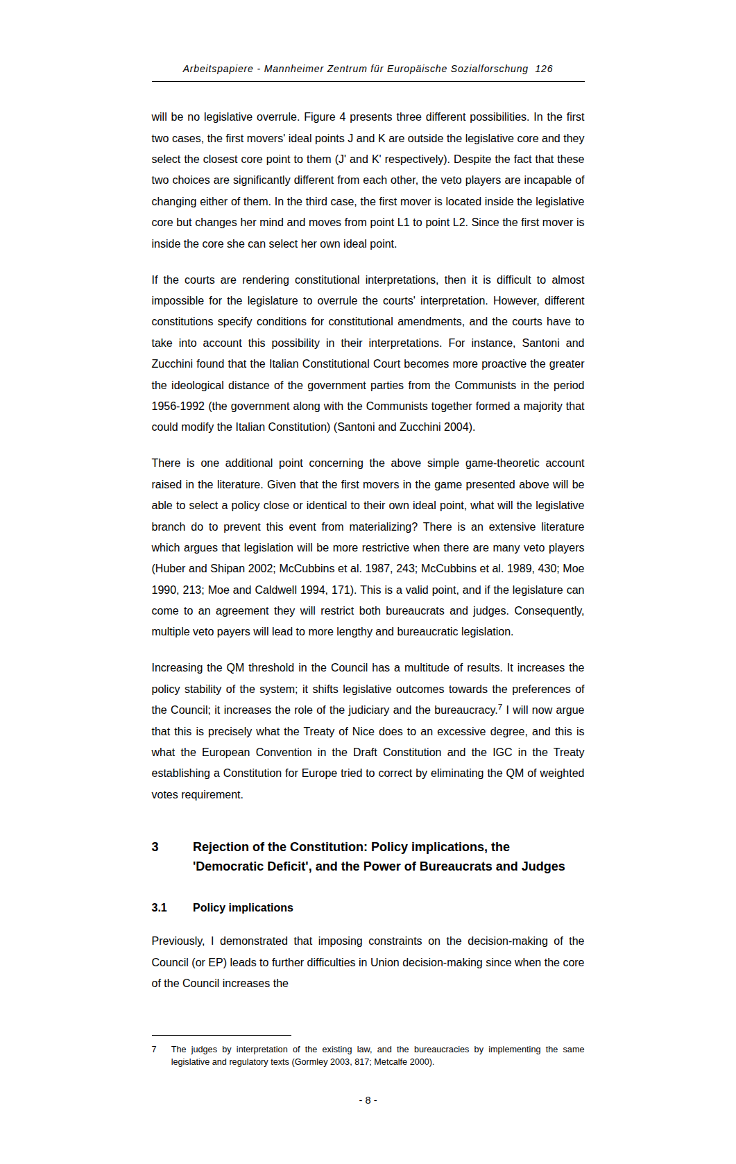Arbeitspapiere - Mannheimer Zentrum für Europäische Sozialforschung 126
will be no legislative overrule. Figure 4 presents three different possibilities. In the first two cases, the first movers' ideal points J and K are outside the legislative core and they select the closest core point to them (J' and K' respectively). Despite the fact that these two choices are significantly different from each other, the veto players are incapable of changing either of them. In the third case, the first mover is located inside the legislative core but changes her mind and moves from point L1 to point L2. Since the first mover is inside the core she can select her own ideal point.
If the courts are rendering constitutional interpretations, then it is difficult to almost impossible for the legislature to overrule the courts' interpretation. However, different constitutions specify conditions for constitutional amendments, and the courts have to take into account this possibility in their interpretations. For instance, Santoni and Zucchini found that the Italian Constitutional Court becomes more proactive the greater the ideological distance of the government parties from the Communists in the period 1956-1992 (the government along with the Communists together formed a majority that could modify the Italian Constitution) (Santoni and Zucchini 2004).
There is one additional point concerning the above simple game-theoretic account raised in the literature. Given that the first movers in the game presented above will be able to select a policy close or identical to their own ideal point, what will the legislative branch do to prevent this event from materializing? There is an extensive literature which argues that legislation will be more restrictive when there are many veto players (Huber and Shipan 2002; McCubbins et al. 1987, 243; McCubbins et al. 1989, 430; Moe 1990, 213; Moe and Caldwell 1994, 171). This is a valid point, and if the legislature can come to an agreement they will restrict both bureaucrats and judges. Consequently, multiple veto payers will lead to more lengthy and bureaucratic legislation.
Increasing the QM threshold in the Council has a multitude of results. It increases the policy stability of the system; it shifts legislative outcomes towards the preferences of the Council; it increases the role of the judiciary and the bureaucracy.7 I will now argue that this is precisely what the Treaty of Nice does to an excessive degree, and this is what the European Convention in the Draft Constitution and the IGC in the Treaty establishing a Constitution for Europe tried to correct by eliminating the QM of weighted votes requirement.
3 Rejection of the Constitution: Policy implications, the 'Democratic Deficit', and the Power of Bureaucrats and Judges
3.1 Policy implications
Previously, I demonstrated that imposing constraints on the decision-making of the Council (or EP) leads to further difficulties in Union decision-making since when the core of the Council increases the
7 The judges by interpretation of the existing law, and the bureaucracies by implementing the same legislative and regulatory texts (Gormley 2003, 817; Metcalfe 2000).
- 8 -